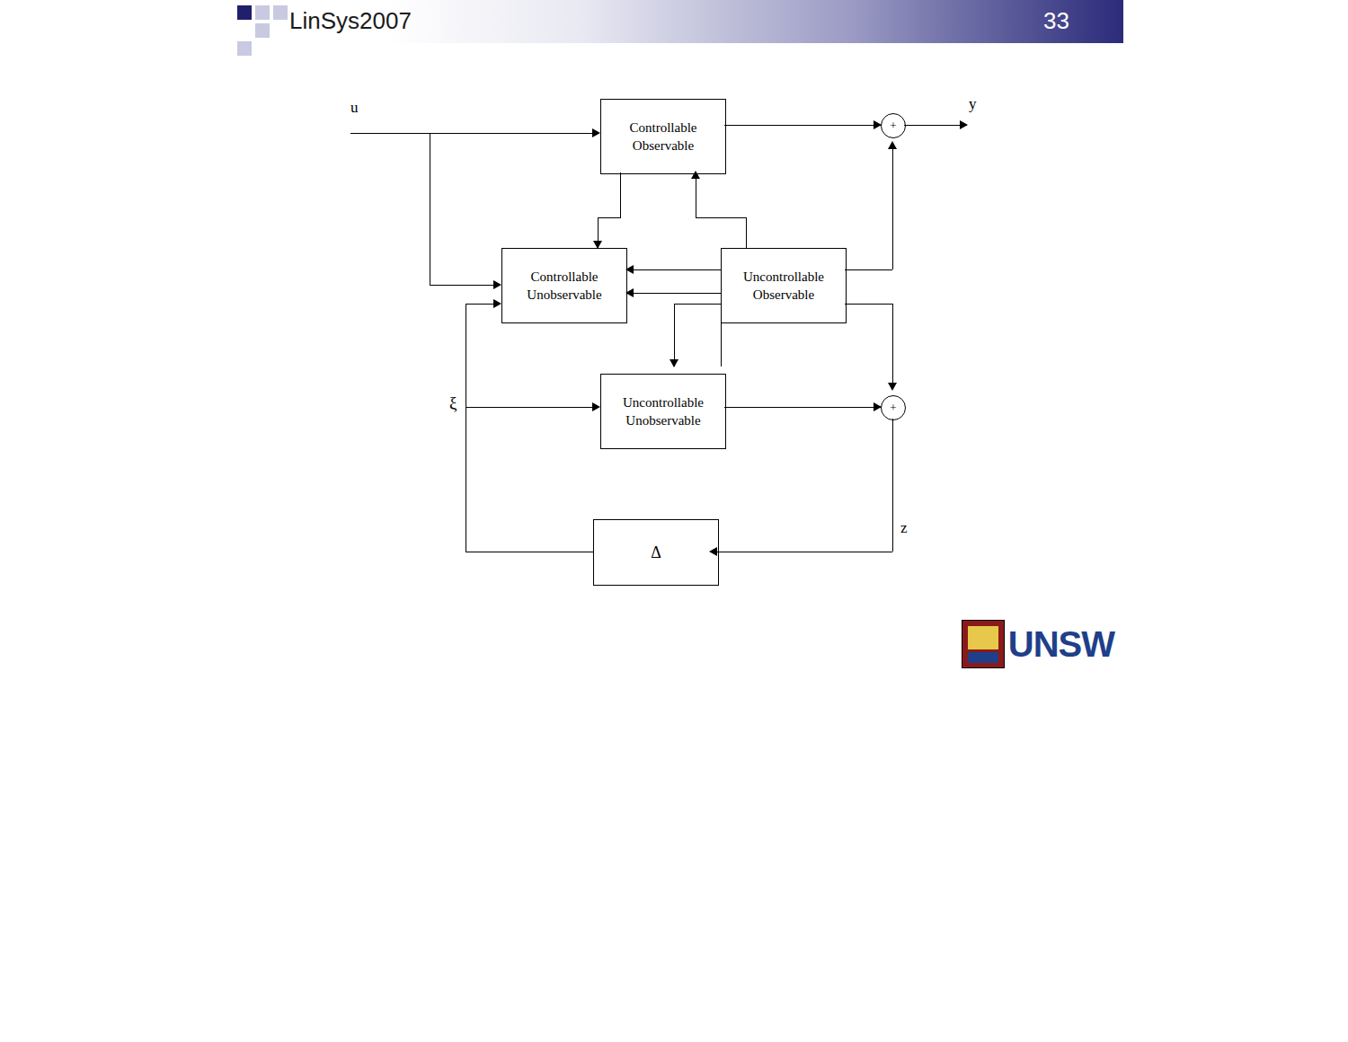LinSys2007
33
Controllable Observable
Controllable Unobservable
Uncontrollable Observable
Uncontrollable Unobservable
Δ
+
+
u
y
ξ
z
UNSW